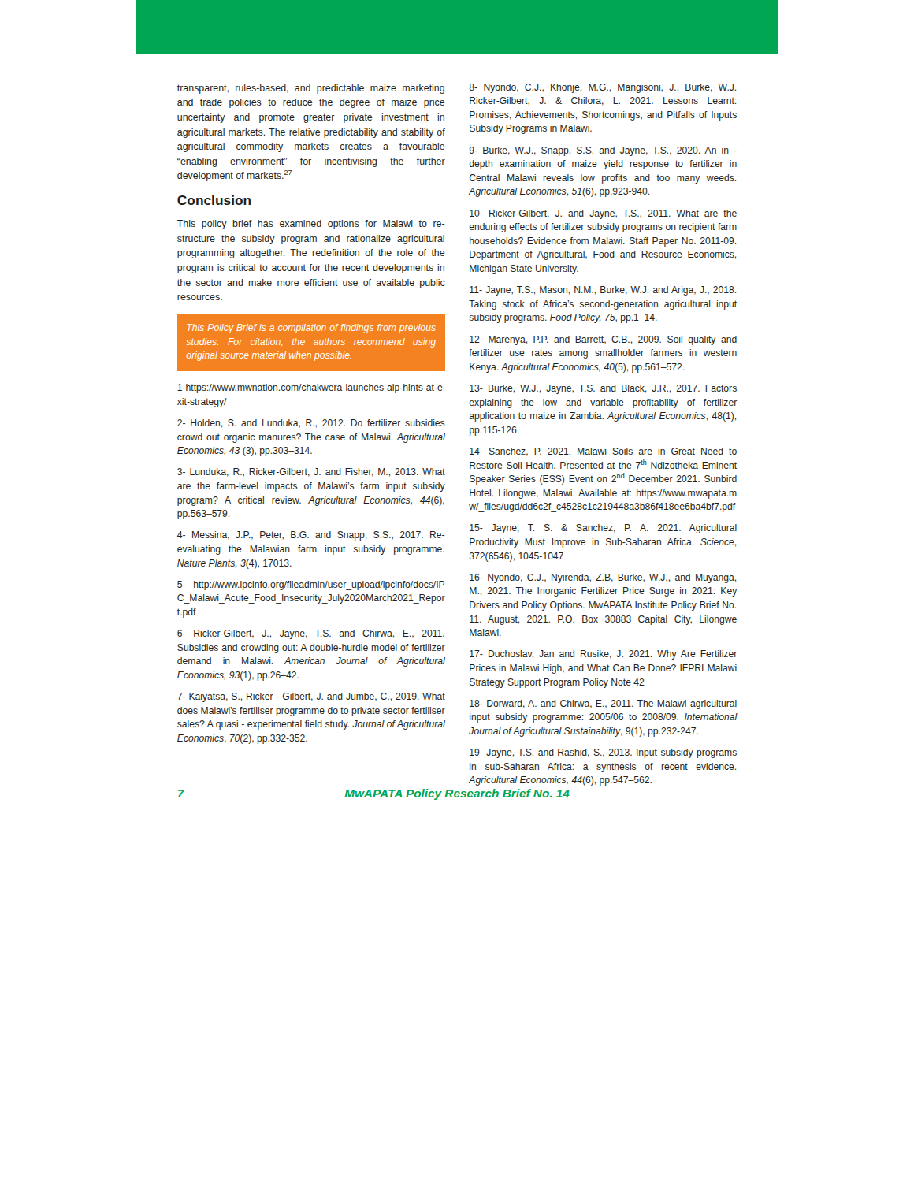transparent, rules-based, and predictable maize marketing and trade policies to reduce the degree of maize price uncertainty and promote greater private investment in agricultural markets. The relative predictability and stability of agricultural commodity markets creates a favourable “enabling environment” for incentivising the further development of markets.27
Conclusion
This policy brief has examined options for Malawi to re-structure the subsidy program and rationalize agricultural programming altogether. The redefinition of the role of the program is critical to account for the recent developments in the sector and make more efficient use of available public resources.
This Policy Brief is a compilation of findings from previous studies. For citation, the authors recommend using original source material when possible.
1-https://www.mwnation.com/chakwera-launches-aip-hints-at-exit-strategy/
2- Holden, S. and Lunduka, R., 2012. Do fertilizer subsidies crowd out organic manures? The case of Malawi. Agricultural Economics, 43 (3), pp.303–314.
3- Lunduka, R., Ricker-Gilbert, J. and Fisher, M., 2013. What are the farm-level impacts of Malawi’s farm input subsidy program? A critical review. Agricultural Economics, 44(6), pp.563–579.
4- Messina, J.P., Peter, B.G. and Snapp, S.S., 2017. Re-evaluating the Malawian farm input subsidy programme. Nature Plants, 3(4), 17013.
5- http://www.ipcinfo.org/fileadmin/user_upload/ipcinfo/docs/IPC_Malawi_Acute_Food_Insecurity_July2020March2021_Report.pdf
6- Ricker-Gilbert, J., Jayne, T.S. and Chirwa, E., 2011. Subsidies and crowding out: A double-hurdle model of fertilizer demand in Malawi. American Journal of Agricultural Economics, 93(1), pp.26–42.
7- Kaiyatsa, S., Ricker - Gilbert, J. and Jumbe, C., 2019. What does Malawi's fertiliser programme do to private sector fertiliser sales? A quasi - experimental field study. Journal of Agricultural Economics, 70(2), pp.332-352.
8- Nyondo, C.J., Khonje, M.G., Mangisoni, J., Burke, W.J. Ricker-Gilbert, J. & Chilora, L. 2021. Lessons Learnt: Promises, Achievements, Shortcomings, and Pitfalls of Inputs Subsidy Programs in Malawi.
9- Burke, W.J., Snapp, S.S. and Jayne, T.S., 2020. An in - depth examination of maize yield response to fertilizer in Central Malawi reveals low profits and too many weeds. Agricultural Economics, 51(6), pp.923-940.
10- Ricker-Gilbert, J. and Jayne, T.S., 2011. What are the enduring effects of fertilizer subsidy programs on recipient farm households? Evidence from Malawi. Staff Paper No. 2011-09. Department of Agricultural, Food and Resource Economics, Michigan State University.
11- Jayne, T.S., Mason, N.M., Burke, W.J. and Ariga, J., 2018. Taking stock of Africa’s second-generation agricultural input subsidy programs. Food Policy, 75, pp.1–14.
12- Marenya, P.P. and Barrett, C.B., 2009. Soil quality and fertilizer use rates among smallholder farmers in western Kenya. Agricultural Economics, 40(5), pp.561–572.
13- Burke, W.J., Jayne, T.S. and Black, J.R., 2017. Factors explaining the low and variable profitability of fertilizer application to maize in Zambia. Agricultural Economics, 48(1), pp.115-126.
14- Sanchez, P. 2021. Malawi Soils are in Great Need to Restore Soil Health. Presented at the 7th Ndizotheka Eminent Speaker Series (ESS) Event on 2nd December 2021. Sunbird Hotel. Lilongwe, Malawi. Available at: https://www.mwapata.mw/_files/ugd/dd6c2f_c4528c1c219448a3b86f418ee6ba4bf7.pdf
15- Jayne, T. S. & Sanchez, P. A. 2021. Agricultural Productivity Must Improve in Sub-Saharan Africa. Science, 372(6546), 1045-1047
16- Nyondo, C.J., Nyirenda, Z.B, Burke, W.J., and Muyanga, M., 2021. The Inorganic Fertilizer Price Surge in 2021: Key Drivers and Policy Options. MwAPATA Institute Policy Brief No. 11. August, 2021. P.O. Box 30883 Capital City, Lilongwe Malawi.
17- Duchoslav, Jan and Rusike, J. 2021. Why Are Fertilizer Prices in Malawi High, and What Can Be Done? IFPRI Malawi Strategy Support Program Policy Note 42
18- Dorward, A. and Chirwa, E., 2011. The Malawi agricultural input subsidy programme: 2005/06 to 2008/09. International Journal of Agricultural Sustainability, 9(1), pp.232-247.
19- Jayne, T.S. and Rashid, S., 2013. Input subsidy programs in sub-Saharan Africa: a synthesis of recent evidence. Agricultural Economics, 44(6), pp.547–562.
7
MwAPATA Policy Research Brief No. 14